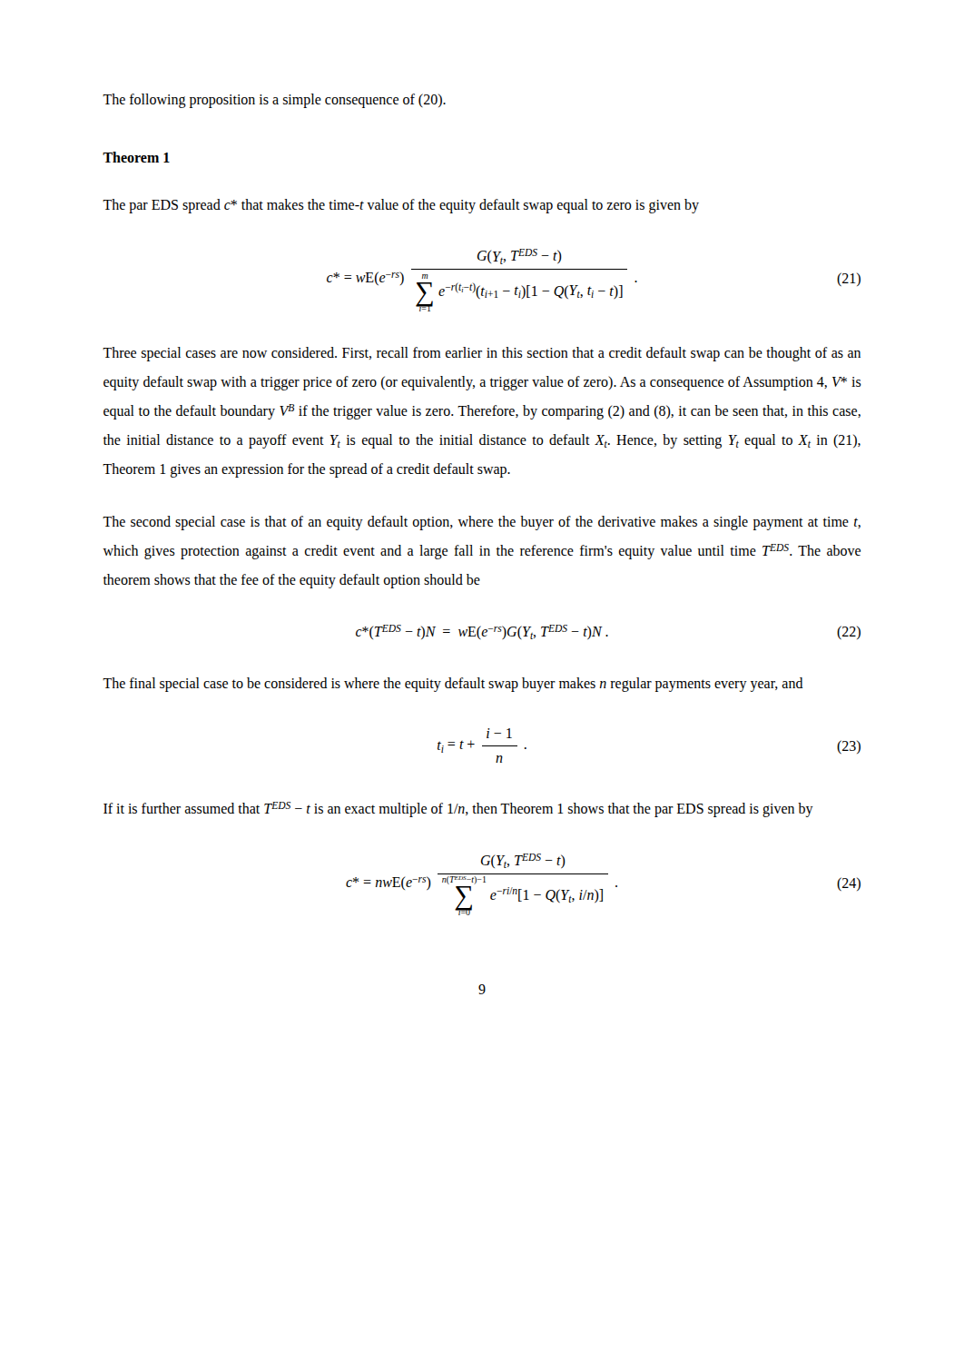The following proposition is a simple consequence of (20).
Theorem 1
The par EDS spread c* that makes the time-t value of the equity default swap equal to zero is given by
c* = w E(e−rs) G(Yt, TEDS − t) m ∑ i=1 e−r(ti−t)(ti+1 − ti)[1 − Q(Yt, ti − t)] . (21)
Three special cases are now considered. First, recall from earlier in this section that a credit default swap can be thought of as an equity default swap with a trigger price of zero (or equivalently, a trigger value of zero). As a consequence of Assumption 4, V* is equal to the default boundary VB if the trigger value is zero. Therefore, by comparing (2) and (8), it can be seen that, in this case, the initial distance to a payoff event Yt is equal to the initial distance to default Xt. Hence, by setting Yt equal to Xt in (21), Theorem 1 gives an expression for the spread of a credit default swap.
The second special case is that of an equity default option, where the buyer of the derivative makes a single payment at time t, which gives protection against a credit event and a large fall in the reference firm's equity value until time TEDS. The above theorem shows that the fee of the equity default option should be
c*(TEDS − t)N = w E(e−rs)G(Yt, TEDS − t)N . (22)
The final special case to be considered is where the equity default swap buyer makes n regular payments every year, and
ti = t + i − 1 n . (23)
If it is further assumed that TEDS − t is an exact multiple of 1/n, then Theorem 1 shows that the par EDS spread is given by
c* = nw E(e−rs) G(Yt, TEDS − t) n(TEDS−t)−1 ∑ i=0 e−ri/n[1 − Q(Yt, i/n)] . (24)
9